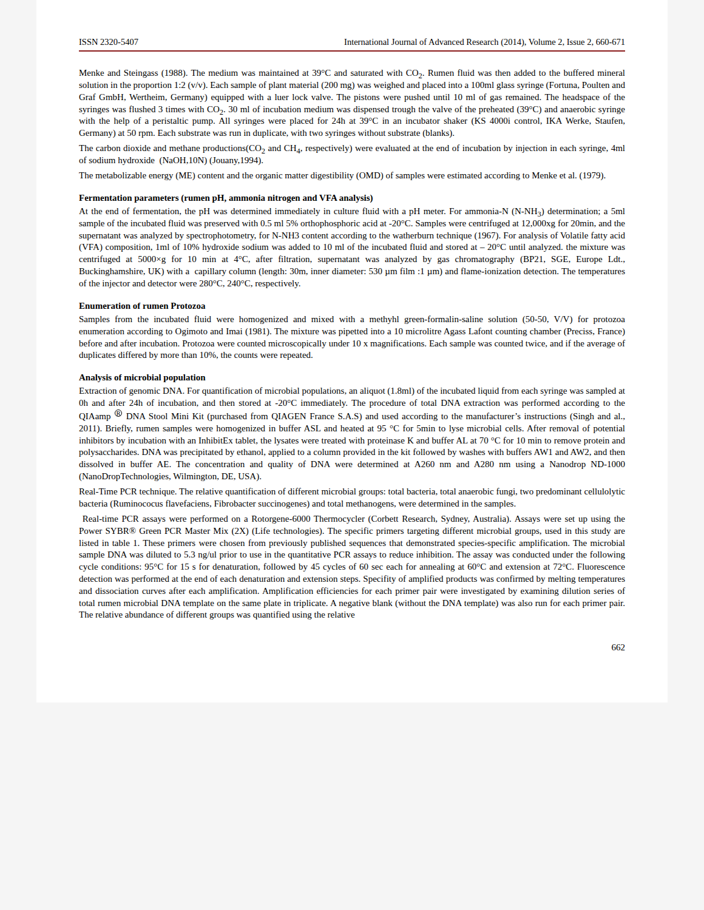ISSN 2320-5407 International Journal of Advanced Research (2014), Volume 2, Issue 2, 660-671
Menke and Steingass (1988). The medium was maintained at 39°C and saturated with CO2. Rumen fluid was then added to the buffered mineral solution in the proportion 1:2 (v/v). Each sample of plant material (200 mg) was weighed and placed into a 100ml glass syringe (Fortuna, Poulten and Graf GmbH, Wertheim, Germany) equipped with a luer lock valve. The pistons were pushed until 10 ml of gas remained. The headspace of the syringes was flushed 3 times with CO2. 30 ml of incubation medium was dispensed trough the valve of the preheated (39°C) and anaerobic syringe with the help of a peristaltic pump. All syringes were placed for 24h at 39°C in an incubator shaker (KS 4000i control, IKA Werke, Staufen, Germany) at 50 rpm. Each substrate was run in duplicate, with two syringes without substrate (blanks).
The carbon dioxide and methane productions(CO2 and CH4, respectively) were evaluated at the end of incubation by injection in each syringe, 4ml of sodium hydroxide (NaOH,10N) (Jouany,1994).
The metabolizable energy (ME) content and the organic matter digestibility (OMD) of samples were estimated according to Menke et al. (1979).
Fermentation parameters (rumen pH, ammonia nitrogen and VFA analysis)
At the end of fermentation, the pH was determined immediately in culture fluid with a pH meter. For ammonia-N (N-NH3) determination; a 5ml sample of the incubated fluid was preserved with 0.5 ml 5% orthophosphoric acid at -20°C. Samples were centrifuged at 12,000xg for 20min, and the supernatant was analyzed by spectrophotometry, for N-NH3 content according to the watherburn technique (1967). For analysis of Volatile fatty acid (VFA) composition, 1ml of 10% hydroxide sodium was added to 10 ml of the incubated fluid and stored at – 20°C until analyzed. the mixture was centrifuged at 5000×g for 10 min at 4°C, after filtration, supernatant was analyzed by gas chromatography (BP21, SGE, Europe Ldt., Buckinghamshire, UK) with a capillary column (length: 30m, inner diameter: 530 µm film :1 µm) and flame-ionization detection. The temperatures of the injector and detector were 280°C, 240°C, respectively.
Enumeration of rumen Protozoa
Samples from the incubated fluid were homogenized and mixed with a methyhl green-formalin-saline solution (50-50, V/V) for protozoa enumeration according to Ogimoto and Imai (1981). The mixture was pipetted into a 10 microlitre Agass Lafont counting chamber (Preciss, France) before and after incubation. Protozoa were counted microscopically under 10 x magnifications. Each sample was counted twice, and if the average of duplicates differed by more than 10%, the counts were repeated.
Analysis of microbial population
Extraction of genomic DNA. For quantification of microbial populations, an aliquot (1.8ml) of the incubated liquid from each syringe was sampled at 0h and after 24h of incubation, and then stored at -20°C immediately. The procedure of total DNA extraction was performed according to the QIAamp R DNA Stool Mini Kit (purchased from QIAGEN France S.A.S) and used according to the manufacturer’s instructions (Singh and al., 2011). Briefly, rumen samples were homogenized in buffer ASL and heated at 95 °C for 5min to lyse microbial cells. After removal of potential inhibitors by incubation with an InhibitEx tablet, the lysates were treated with proteinase K and buffer AL at 70 °C for 10 min to remove protein and polysaccharides. DNA was precipitated by ethanol, applied to a column provided in the kit followed by washes with buffers AW1 and AW2, and then dissolved in buffer AE. The concentration and quality of DNA were determined at A260 nm and A280 nm using a Nanodrop ND-1000 (NanoDropTechnologies, Wilmington, DE, USA).
Real-Time PCR technique. The relative quantification of different microbial groups: total bacteria, total anaerobic fungi, two predominant cellulolytic bacteria (Ruminococus flavefaciens, Fibrobacter succinogenes) and total methanogens, were determined in the samples.
Real-time PCR assays were performed on a Rotorgene-6000 Thermocycler (Corbett Research, Sydney, Australia). Assays were set up using the Power SYBR® Green PCR Master Mix (2X) (Life technologies). The specific primers targeting different microbial groups, used in this study are listed in table 1. These primers were chosen from previously published sequences that demonstrated species-specific amplification. The microbial sample DNA was diluted to 5.3 ng/ul prior to use in the quantitative PCR assays to reduce inhibition. The assay was conducted under the following cycle conditions: 95°C for 15 s for denaturation, followed by 45 cycles of 60 sec each for annealing at 60°C and extension at 72°C. Fluorescence detection was performed at the end of each denaturation and extension steps. Specifity of amplified products was confirmed by melting temperatures and dissociation curves after each amplification. Amplification efficiencies for each primer pair were investigated by examining dilution series of total rumen microbial DNA template on the same plate in triplicate. A negative blank (without the DNA template) was also run for each primer pair. The relative abundance of different groups was quantified using the relative
662